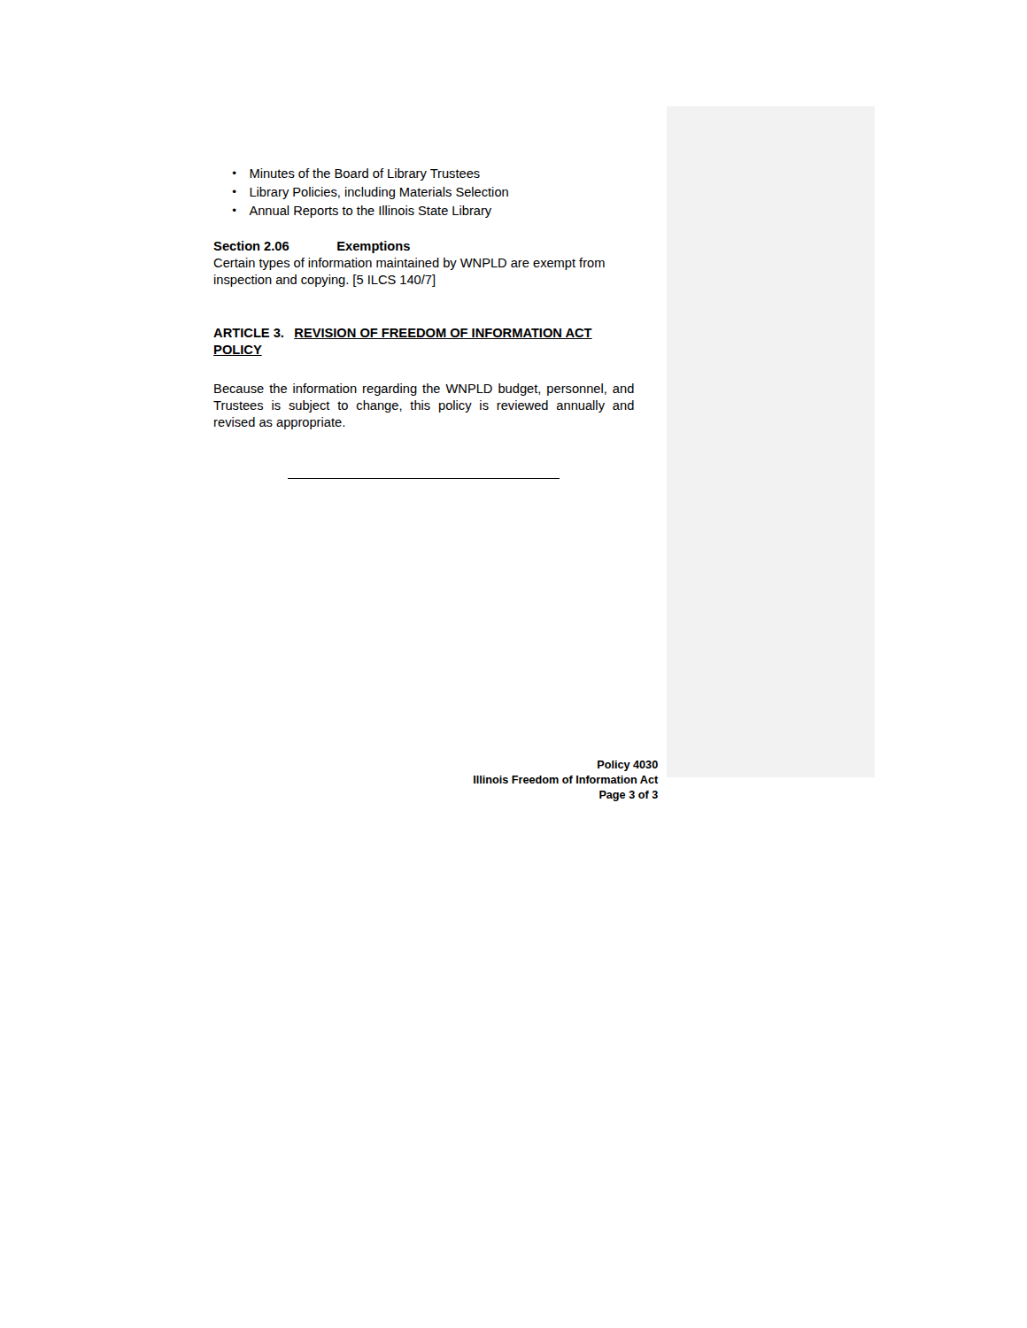Minutes of the Board of Library Trustees
Library Policies, including Materials Selection
Annual Reports to the Illinois State Library
Section 2.06 Exemptions
Certain types of information maintained by WNPLD are exempt from inspection and copying. [5 ILCS 140/7]
ARTICLE 3. REVISION OF FREEDOM OF INFORMATION ACT POLICY
Because the information regarding the WNPLD budget, personnel, and Trustees is subject to change, this policy is reviewed annually and revised as appropriate.
Policy 4030
Illinois Freedom of Information Act
Page 3 of 3